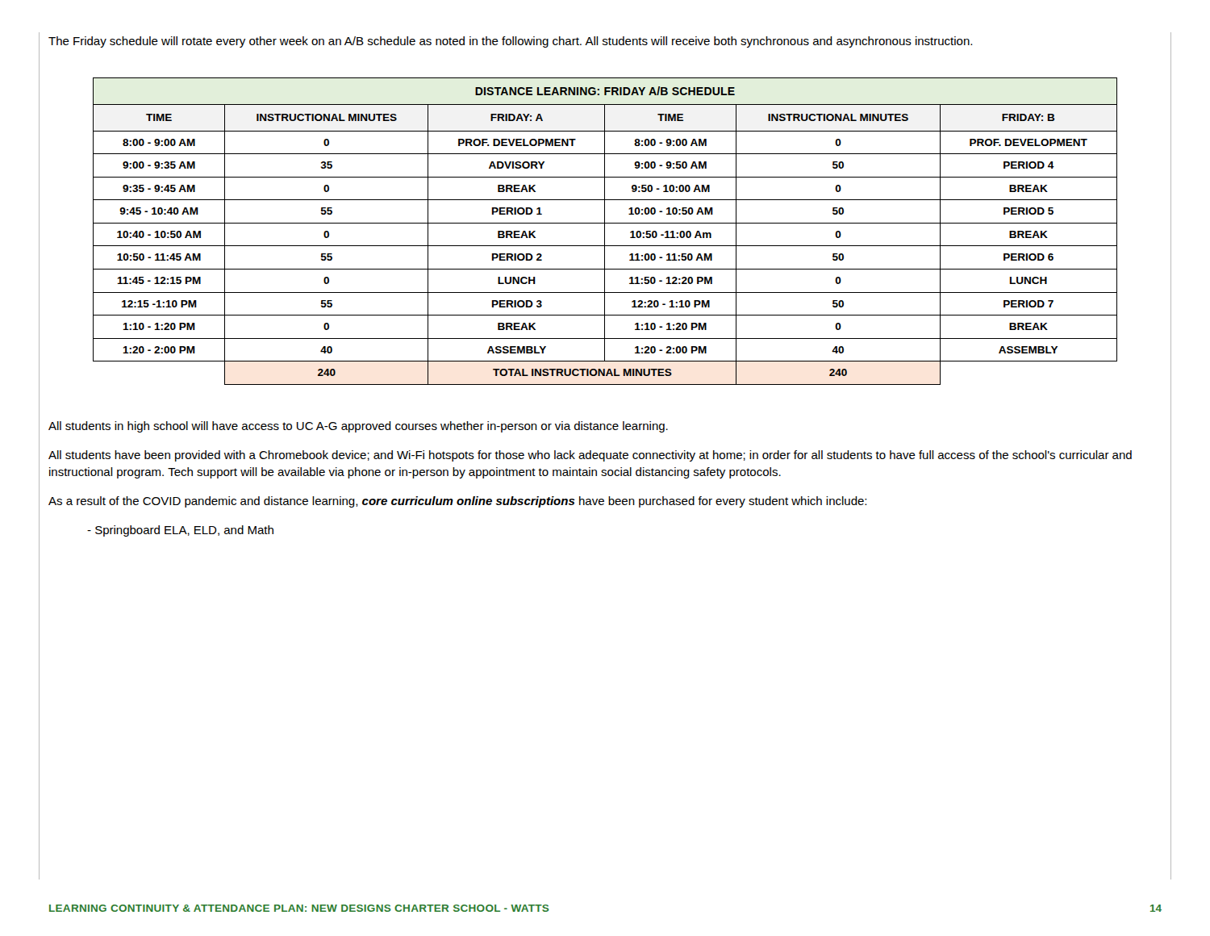The Friday schedule will rotate every other week on an A/B schedule as noted in the following chart. All students will receive both synchronous and asynchronous instruction.
| DISTANCE LEARNING: FRIDAY A/B SCHEDULE |
| --- |
| TIME | INSTRUCTIONAL MINUTES | FRIDAY: A | TIME | INSTRUCTIONAL MINUTES | FRIDAY: B |
| 8:00 - 9:00 AM | 0 | PROF. DEVELOPMENT | 8:00 - 9:00 AM | 0 | PROF. DEVELOPMENT |
| 9:00 - 9:35 AM | 35 | ADVISORY | 9:00 - 9:50 AM | 50 | PERIOD 4 |
| 9:35 - 9:45 AM | 0 | BREAK | 9:50 - 10:00 AM | 0 | BREAK |
| 9:45 - 10:40 AM | 55 | PERIOD 1 | 10:00 - 10:50 AM | 50 | PERIOD 5 |
| 10:40 - 10:50 AM | 0 | BREAK | 10:50 -11:00 Am | 0 | BREAK |
| 10:50 - 11:45 AM | 55 | PERIOD 2 | 11:00 - 11:50 AM | 50 | PERIOD 6 |
| 11:45 - 12:15 PM | 0 | LUNCH | 11:50 - 12:20 PM | 0 | LUNCH |
| 12:15 -1:10 PM | 55 | PERIOD 3 | 12:20 - 1:10 PM | 50 | PERIOD 7 |
| 1:10 - 1:20 PM | 0 | BREAK | 1:10 - 1:20 PM | 0 | BREAK |
| 1:20 - 2:00 PM | 40 | ASSEMBLY | 1:20 - 2:00 PM | 40 | ASSEMBLY |
| | 240 | TOTAL INSTRUCTIONAL MINUTES | 240 | |
All students in high school will have access to UC A-G approved courses whether in-person or via distance learning.
All students have been provided with a Chromebook device; and Wi-Fi hotspots for those who lack adequate connectivity at home; in order for all students to have full access of the school's curricular and instructional program. Tech support will be available via phone or in-person by appointment to maintain social distancing safety protocols.
As a result of the COVID pandemic and distance learning, core curriculum online subscriptions have been purchased for every student which include:
- Springboard ELA, ELD, and Math
LEARNING CONTINUITY & ATTENDANCE PLAN: NEW DESIGNS CHARTER SCHOOL - WATTS 14